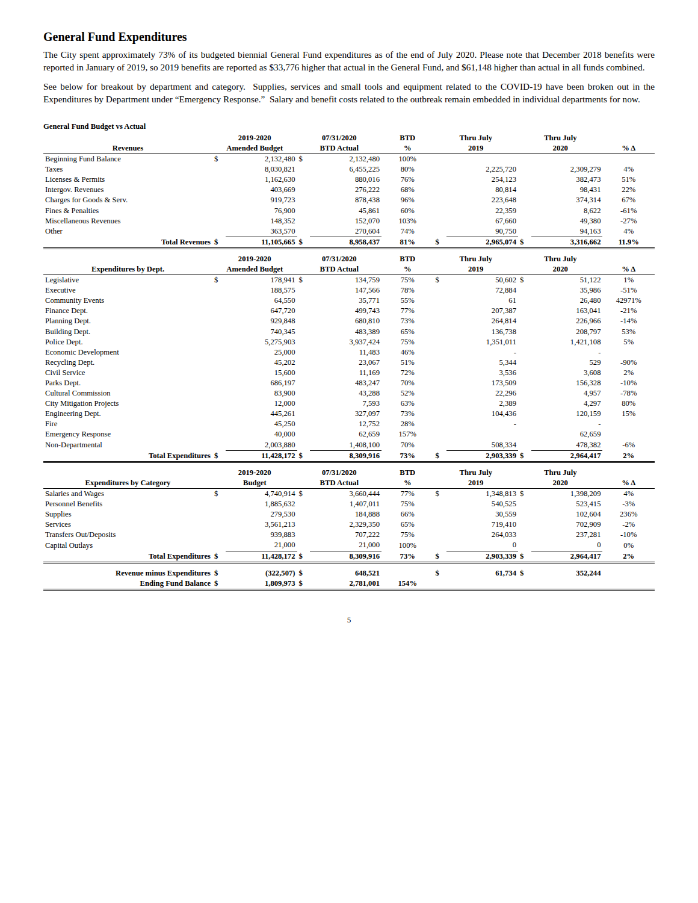General Fund Expenditures
The City spent approximately 73% of its budgeted biennial General Fund expenditures as of the end of July 2020. Please note that December 2018 benefits were reported in January of 2019, so 2019 benefits are reported as $33,776 higher that actual in the General Fund, and $61,148 higher than actual in all funds combined.
See below for breakout by department and category. Supplies, services and small tools and equipment related to the COVID-19 have been broken out in the Expenditures by Department under “Emergency Response.” Salary and benefit costs related to the outbreak remain embedded in individual departments for now.
General Fund Budget vs Actual
| | 2019-2020 | 07/31/2020 | BTD | Thru July | Thru July | |
| --- | --- | --- | --- | --- | --- | --- |
| Revenues | Amended Budget | BTD Actual | % | 2019 | 2020 | % Δ |
| Beginning Fund Balance | $ | 2,132,480 | $ | 2,132,480 | 100% | | | | | |
| Taxes | | 8,030,821 | | 6,455,225 | 80% | | 2,225,720 | | 2,309,279 | 4% |
| Licenses & Permits | | 1,162,630 | | 880,016 | 76% | | 254,123 | | 382,473 | 51% |
| Intergov. Revenues | | 403,669 | | 276,222 | 68% | | 80,814 | | 98,431 | 22% |
| Charges for Goods & Serv. | | 919,723 | | 878,438 | 96% | | 223,648 | | 374,314 | 67% |
| Fines & Penalties | | 76,900 | | 45,861 | 60% | | 22,359 | | 8,622 | -61% |
| Miscellaneous Revenues | | 148,352 | | 152,070 | 103% | | 67,660 | | 49,380 | -27% |
| Other | | 363,570 | | 270,604 | 74% | | 90,750 | | 94,163 | 4% |
| Total Revenues | $ | 11,105,665 | $ | 8,958,437 | 81% | $ | 2,965,074 | $ | 3,316,662 | 11.9% |
| | 2019-2020 | 07/31/2020 | BTD | Thru July | Thru July | |
| Expenditures by Dept. | Amended Budget | BTD Actual | % | 2019 | 2020 | % Δ |
| Legislative | $ | 178,941 | $ | 134,759 | 75% | $ | 50,602 | $ | 51,122 | 1% |
| Executive | | 188,575 | | 147,566 | 78% | | 72,884 | | 35,986 | -51% |
| Community Events | | 64,550 | | 35,771 | 55% | | 61 | | 26,480 | 42971% |
| Finance Dept. | | 647,720 | | 499,743 | 77% | | 207,387 | | 163,041 | -21% |
| Planning Dept. | | 929,848 | | 680,810 | 73% | | 264,814 | | 226,966 | -14% |
| Building Dept. | | 740,345 | | 483,389 | 65% | | 136,738 | | 208,797 | 53% |
| Police Dept. | | 5,275,903 | | 3,937,424 | 75% | | 1,351,011 | | 1,421,108 | 5% |
| Economic Development | | 25,000 | | 11,483 | 46% | | - | | - | |
| Recycling Dept. | | 45,202 | | 23,067 | 51% | | 5,344 | | 529 | -90% |
| Civil Service | | 15,600 | | 11,169 | 72% | | 3,536 | | 3,608 | 2% |
| Parks Dept. | | 686,197 | | 483,247 | 70% | | 173,509 | | 156,328 | -10% |
| Cultural Commission | | 83,900 | | 43,288 | 52% | | 22,296 | | 4,957 | -78% |
| City Mitigation Projects | | 12,000 | | 7,593 | 63% | | 2,389 | | 4,297 | 80% |
| Engineering Dept. | | 445,261 | | 327,097 | 73% | | 104,436 | | 120,159 | 15% |
| Fire | | 45,250 | | 12,752 | 28% | | - | | - | |
| Emergency Response | | 40,000 | | 62,659 | 157% | | | | 62,659 | |
| Non-Departmental | | 2,003,880 | | 1,408,100 | 70% | | 508,334 | | 478,382 | -6% |
| Total Expenditures | $ | 11,428,172 | $ | 8,309,916 | 73% | $ | 2,903,339 | $ | 2,964,417 | 2% |
| | 2019-2020 | 07/31/2020 | BTD | Thru July | Thru July | |
| Expenditures by Category | Budget | BTD Actual | % | 2019 | 2020 | % Δ |
| Salaries and Wages | $ | 4,740,914 | $ | 3,660,444 | 77% | $ | 1,348,813 | $ | 1,398,209 | 4% |
| Personnel Benefits | | 1,885,632 | | 1,407,011 | 75% | | 540,525 | | 523,415 | -3% |
| Supplies | | 279,530 | | 184,888 | 66% | | 30,559 | | 102,604 | 236% |
| Services | | 3,561,213 | | 2,329,350 | 65% | | 719,410 | | 702,909 | -2% |
| Transfers Out/Deposits | | 939,883 | | 707,222 | 75% | | 264,033 | | 237,281 | -10% |
| Capital Outlays | | 21,000 | | 21,000 | 100% | | 0 | | 0 | 0% |
| Total Expenditures | $ | 11,428,172 | $ | 8,309,916 | 73% | $ | 2,903,339 | $ | 2,964,417 | 2% |
| Revenue minus Expenditures | $ | (322,507) | $ | 648,521 | | $ | 61,734 | $ | 352,244 | |
| Ending Fund Balance | $ | 1,809,973 | $ | 2,781,001 | 154% | | | | | |
5